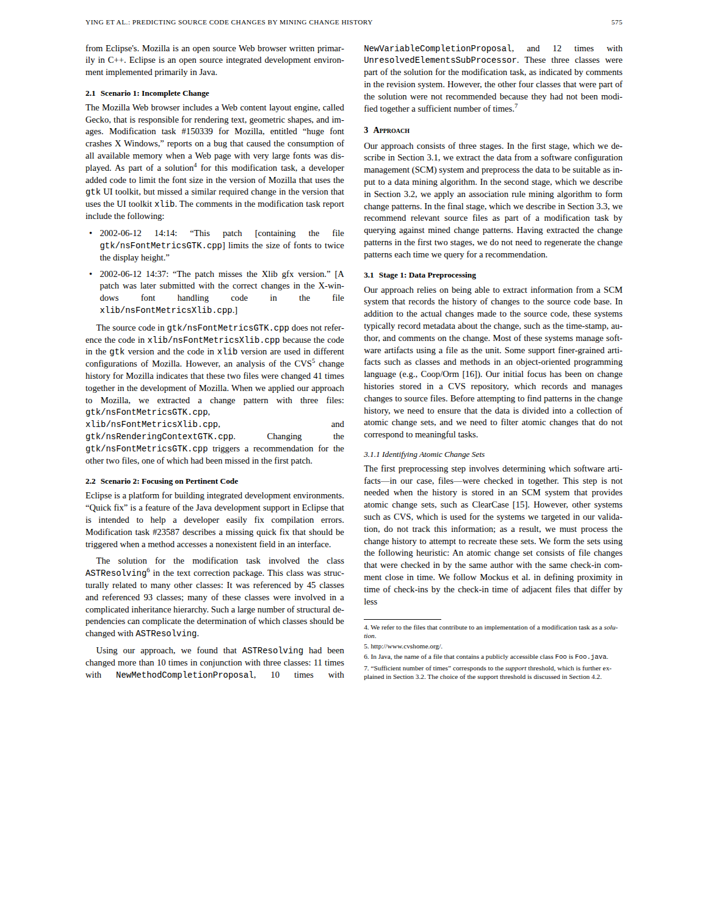YING ET AL.: PREDICTING SOURCE CODE CHANGES BY MINING CHANGE HISTORY 575
from Eclipse's. Mozilla is an open source Web browser written primarily in C++. Eclipse is an open source integrated development environment implemented primarily in Java.
2.1 Scenario 1: Incomplete Change
The Mozilla Web browser includes a Web content layout engine, called Gecko, that is responsible for rendering text, geometric shapes, and images. Modification task #150339 for Mozilla, entitled “huge font crashes X Windows,” reports on a bug that caused the consumption of all available memory when a Web page with very large fonts was displayed. As part of a solution4 for this modification task, a developer added code to limit the font size in the version of Mozilla that uses the gtk UI toolkit, but missed a similar required change in the version that uses the UI toolkit xlib. The comments in the modification task report include the following:
2002-06-12 14:14: “This patch [containing the file gtk/nsFontMetricsGTK.cpp] limits the size of fonts to twice the display height.”
2002-06-12 14:37: “The patch misses the Xlib gfx version.” [A patch was later submitted with the correct changes in the X-windows font handling code in the file xlib/nsFontMetricsXlib.cpp.]
The source code in gtk/nsFontMetricsGTK.cpp does not reference the code in xlib/nsFontMetricsXlib.cpp because the code in the gtk version and the code in xlib version are used in different configurations of Mozilla. However, an analysis of the CVS5 change history for Mozilla indicates that these two files were changed 41 times together in the development of Mozilla. When we applied our approach to Mozilla, we extracted a change pattern with three files: gtk/nsFontMetricsGTK.cpp, xlib/nsFontMetricsXlib.cpp, and gtk/nsRenderingContextGTK.cpp. Changing the gtk/nsFontMetricsGTK.cpp triggers a recommendation for the other two files, one of which had been missed in the first patch.
2.2 Scenario 2: Focusing on Pertinent Code
Eclipse is a platform for building integrated development environments. “Quick fix” is a feature of the Java development support in Eclipse that is intended to help a developer easily fix compilation errors. Modification task #23587 describes a missing quick fix that should be triggered when a method accesses a nonexistent field in an interface.
The solution for the modification task involved the class ASTResolving6 in the text correction package. This class was structurally related to many other classes: It was referenced by 45 classes and referenced 93 classes; many of these classes were involved in a complicated inheritance hierarchy. Such a large number of structural dependencies can complicate the determination of which classes should be changed with ASTResolving.
Using our approach, we found that ASTResolving had been changed more than 10 times in conjunction with three classes: 11 times with NewMethodCompletionProposal, 10 times with NewVariableCompletionProposal, and 12 times with UnresolvedElementsSubProcessor. These three classes were part of the solution for the modification task, as indicated by comments in the revision system. However, the other four classes that were part of the solution were not recommended because they had not been modified together a sufficient number of times.7
3 Approach
Our approach consists of three stages. In the first stage, which we describe in Section 3.1, we extract the data from a software configuration management (SCM) system and preprocess the data to be suitable as input to a data mining algorithm. In the second stage, which we describe in Section 3.2, we apply an association rule mining algorithm to form change patterns. In the final stage, which we describe in Section 3.3, we recommend relevant source files as part of a modification task by querying against mined change patterns. Having extracted the change patterns in the first two stages, we do not need to regenerate the change patterns each time we query for a recommendation.
3.1 Stage 1: Data Preprocessing
Our approach relies on being able to extract information from a SCM system that records the history of changes to the source code base. In addition to the actual changes made to the source code, these systems typically record metadata about the change, such as the time-stamp, author, and comments on the change. Most of these systems manage software artifacts using a file as the unit. Some support finer-grained artifacts such as classes and methods in an object-oriented programming language (e.g., Coop/Orm [16]). Our initial focus has been on change histories stored in a CVS repository, which records and manages changes to source files. Before attempting to find patterns in the change history, we need to ensure that the data is divided into a collection of atomic change sets, and we need to filter atomic changes that do not correspond to meaningful tasks.
3.1.1 Identifying Atomic Change Sets
The first preprocessing step involves determining which software artifacts—in our case, files—were checked in together. This step is not needed when the history is stored in an SCM system that provides atomic change sets, such as ClearCase [15]. However, other systems such as CVS, which is used for the systems we targeted in our validation, do not track this information; as a result, we must process the change history to attempt to recreate these sets. We form the sets using the following heuristic: An atomic change set consists of file changes that were checked in by the same author with the same check-in comment close in time. We follow Mockus et al. in defining proximity in time of check-ins by the check-in time of adjacent files that differ by less
4. We refer to the files that contribute to an implementation of a modification task as a solution.
5. http://www.cvshome.org/.
6. In Java, the name of a file that contains a publicly accessible class Foo is Foo.java.
7. “Sufficient number of times” corresponds to the support threshold, which is further explained in Section 3.2. The choice of the support threshold is discussed in Section 4.2.